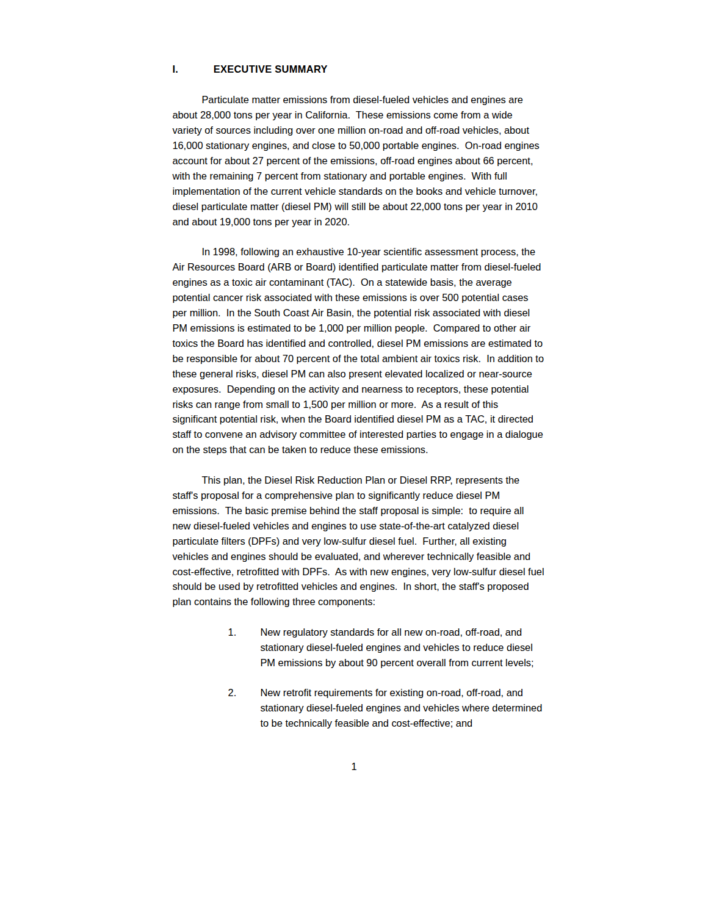I. EXECUTIVE SUMMARY
Particulate matter emissions from diesel-fueled vehicles and engines are about 28,000 tons per year in California. These emissions come from a wide variety of sources including over one million on-road and off-road vehicles, about 16,000 stationary engines, and close to 50,000 portable engines. On-road engines account for about 27 percent of the emissions, off-road engines about 66 percent, with the remaining 7 percent from stationary and portable engines. With full implementation of the current vehicle standards on the books and vehicle turnover, diesel particulate matter (diesel PM) will still be about 22,000 tons per year in 2010 and about 19,000 tons per year in 2020.
In 1998, following an exhaustive 10-year scientific assessment process, the Air Resources Board (ARB or Board) identified particulate matter from diesel-fueled engines as a toxic air contaminant (TAC). On a statewide basis, the average potential cancer risk associated with these emissions is over 500 potential cases per million. In the South Coast Air Basin, the potential risk associated with diesel PM emissions is estimated to be 1,000 per million people. Compared to other air toxics the Board has identified and controlled, diesel PM emissions are estimated to be responsible for about 70 percent of the total ambient air toxics risk. In addition to these general risks, diesel PM can also present elevated localized or near-source exposures. Depending on the activity and nearness to receptors, these potential risks can range from small to 1,500 per million or more. As a result of this significant potential risk, when the Board identified diesel PM as a TAC, it directed staff to convene an advisory committee of interested parties to engage in a dialogue on the steps that can be taken to reduce these emissions.
This plan, the Diesel Risk Reduction Plan or Diesel RRP, represents the staff's proposal for a comprehensive plan to significantly reduce diesel PM emissions. The basic premise behind the staff proposal is simple: to require all new diesel-fueled vehicles and engines to use state-of-the-art catalyzed diesel particulate filters (DPFs) and very low-sulfur diesel fuel. Further, all existing vehicles and engines should be evaluated, and wherever technically feasible and cost-effective, retrofitted with DPFs. As with new engines, very low-sulfur diesel fuel should be used by retrofitted vehicles and engines. In short, the staff's proposed plan contains the following three components:
1. New regulatory standards for all new on-road, off-road, and stationary diesel-fueled engines and vehicles to reduce diesel PM emissions by about 90 percent overall from current levels;
2. New retrofit requirements for existing on-road, off-road, and stationary diesel-fueled engines and vehicles where determined to be technically feasible and cost-effective; and
1